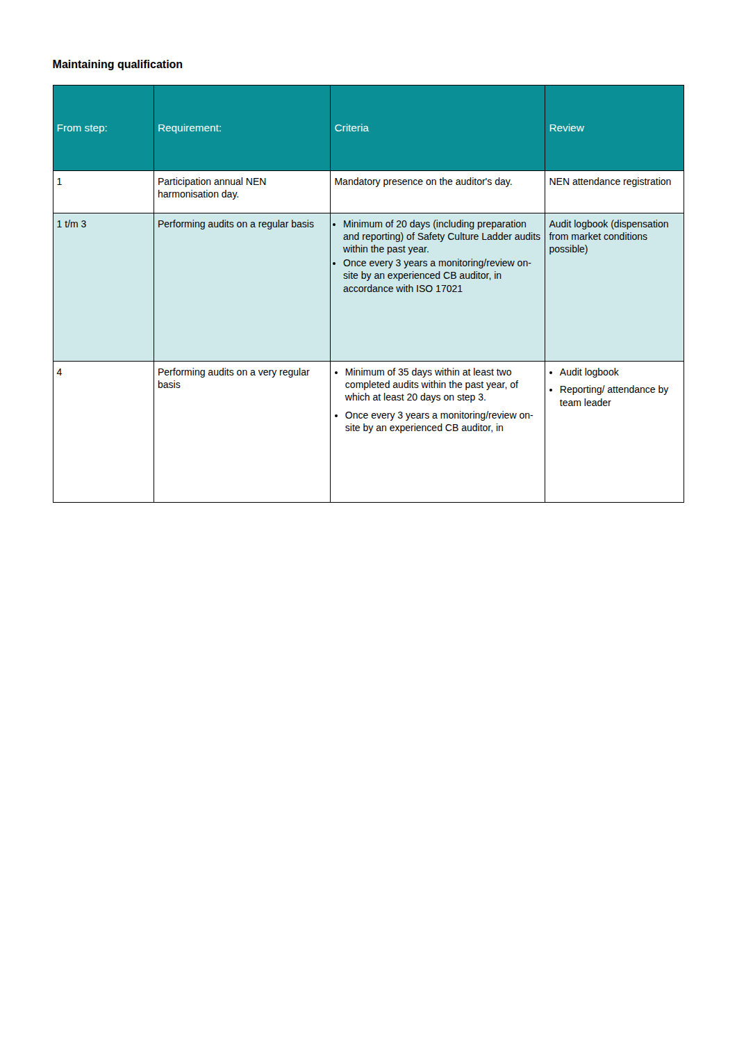Maintaining qualification
| From step: | Requirement: | Criteria | Review |
| --- | --- | --- | --- |
| 1 | Participation annual NEN harmonisation day. | Mandatory presence on the auditor's day. | NEN attendance registration |
| 1 t/m 3 | Performing audits on a regular basis | Minimum of 20 days (including preparation and reporting) of Safety Culture Ladder audits within the past year. Once every 3 years a monitoring/review on-site by an experienced CB auditor, in accordance with ISO 17021 | Audit logbook (dispensation from market conditions possible) |
| 4 | Performing audits on a very regular basis | Minimum of 35 days within at least two completed audits within the past year, of which at least 20 days on step 3. Once every 3 years a monitoring/review on-site by an experienced CB auditor, in | Audit logbook Reporting/ attendance by team leader |